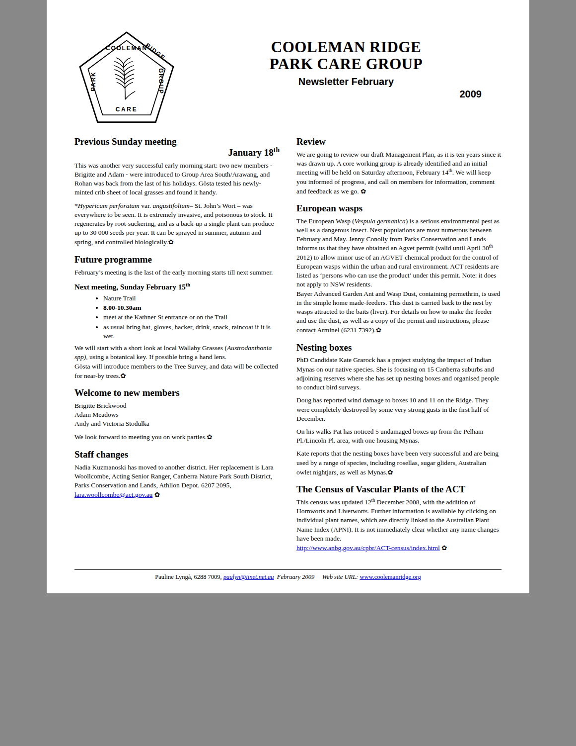COOLEMAN CARE PARK GROUP RIDGE
COOLEMAN RIDGE
PARK CARE GROUP
Newsletter February2009
Previous Sunday meetingJanuary 18th
This was another very successful early morning start: two new members - Brigitte and Adam - were introduced to Group Area South/Arawang, and Rohan was back from the last of his holidays. Gösta tested his newly-minted crib sheet of local grasses and found it handy.
*Hypericum perforatum var. angustifolium– St. John’s Wort – was everywhere to be seen. It is extremely invasive, and poisonous to stock. It regenerates by root-suckering, and as a back-up a single plant can produce up to 30 000 seeds per year. It can be sprayed in summer, autumn and spring, and controlled biologically.✿
Future programme
February’s meeting is the last of the early morning starts till next summer.
Next meeting, Sunday February 15th
Nature Trail
8.00-10.30am
meet at the Kathner St entrance or on the Trail
as usual bring hat, gloves, hacker, drink, snack, raincoat if it is wet.
We will start with a short look at local Wallaby Grasses (Austrodanthonia spp), using a botanical key. If possible bring a hand lens.
Gösta will introduce members to the Tree Survey, and data will be collected for near-by trees.✿
Welcome to new members
Brigitte Brickwood
Adam Meadows
Andy and Victoria Stodulka
We look forward to meeting you on work parties.✿
Staff changes
Nadia Kuzmanoski has moved to another district. Her replacement is Lara Woollcombe, Acting Senior Ranger, Canberra Nature Park South District, Parks Conservation and Lands, Athllon Depot. 6207 2095, lara.woollcombe@act.gov.au ✿
Review
We are going to review our draft Management Plan, as it is ten years since it was drawn up. A core working group is already identified and an initial meeting will be held on Saturday afternoon, February 14th. We will keep you informed of progress, and call on members for information, comment and feedback as we go. ✿
European wasps
The European Wasp (Vespula germanica) is a serious environmental pest as well as a dangerous insect. Nest populations are most numerous between February and May. Jenny Conolly from Parks Conservation and Lands informs us that they have obtained an Agvet permit (valid until April 30th 2012) to allow minor use of an AGVET chemical product for the control of European wasps within the urban and rural environment. ACT residents are listed as ‘persons who can use the product’ under this permit. Note: it does not apply to NSW residents.
Bayer Advanced Garden Ant and Wasp Dust, containing permethrin, is used in the simple home made-feeders. This dust is carried back to the nest by wasps attracted to the baits (liver). For details on how to make the feeder and use the dust, as well as a copy of the permit and instructions, please contact Arminel (6231 7392).✿
Nesting boxes
PhD Candidate Kate Grarock has a project studying the impact of Indian Mynas on our native species. She is focusing on 15 Canberra suburbs and adjoining reserves where she has set up nesting boxes and organised people to conduct bird surveys.
Doug has reported wind damage to boxes 10 and 11 on the Ridge. They were completely destroyed by some very strong gusts in the first half of December.
On his walks Pat has noticed 5 undamaged boxes up from the Pelham Pl./Lincoln Pl. area, with one housing Mynas.
Kate reports that the nesting boxes have been very successful and are being used by a range of species, including rosellas, sugar gliders, Australian owlet nightjars, as well as Mynas.✿
The Census of Vascular Plants of the ACT
This census was updated 12th December 2008, with the addition of Hornworts and Liverworts. Further information is available by clicking on individual plant names, which are directly linked to the Australian Plant Name Index (APNI). It is not immediately clear whether any name changes have been made.
http://www.anbg.gov.au/cpbr/ACT-census/index.html ✿
Pauline Lyngå, 6288 7009, paulyn@iinet.net.au February 2009 Web site URL: www.coolemanridge.org